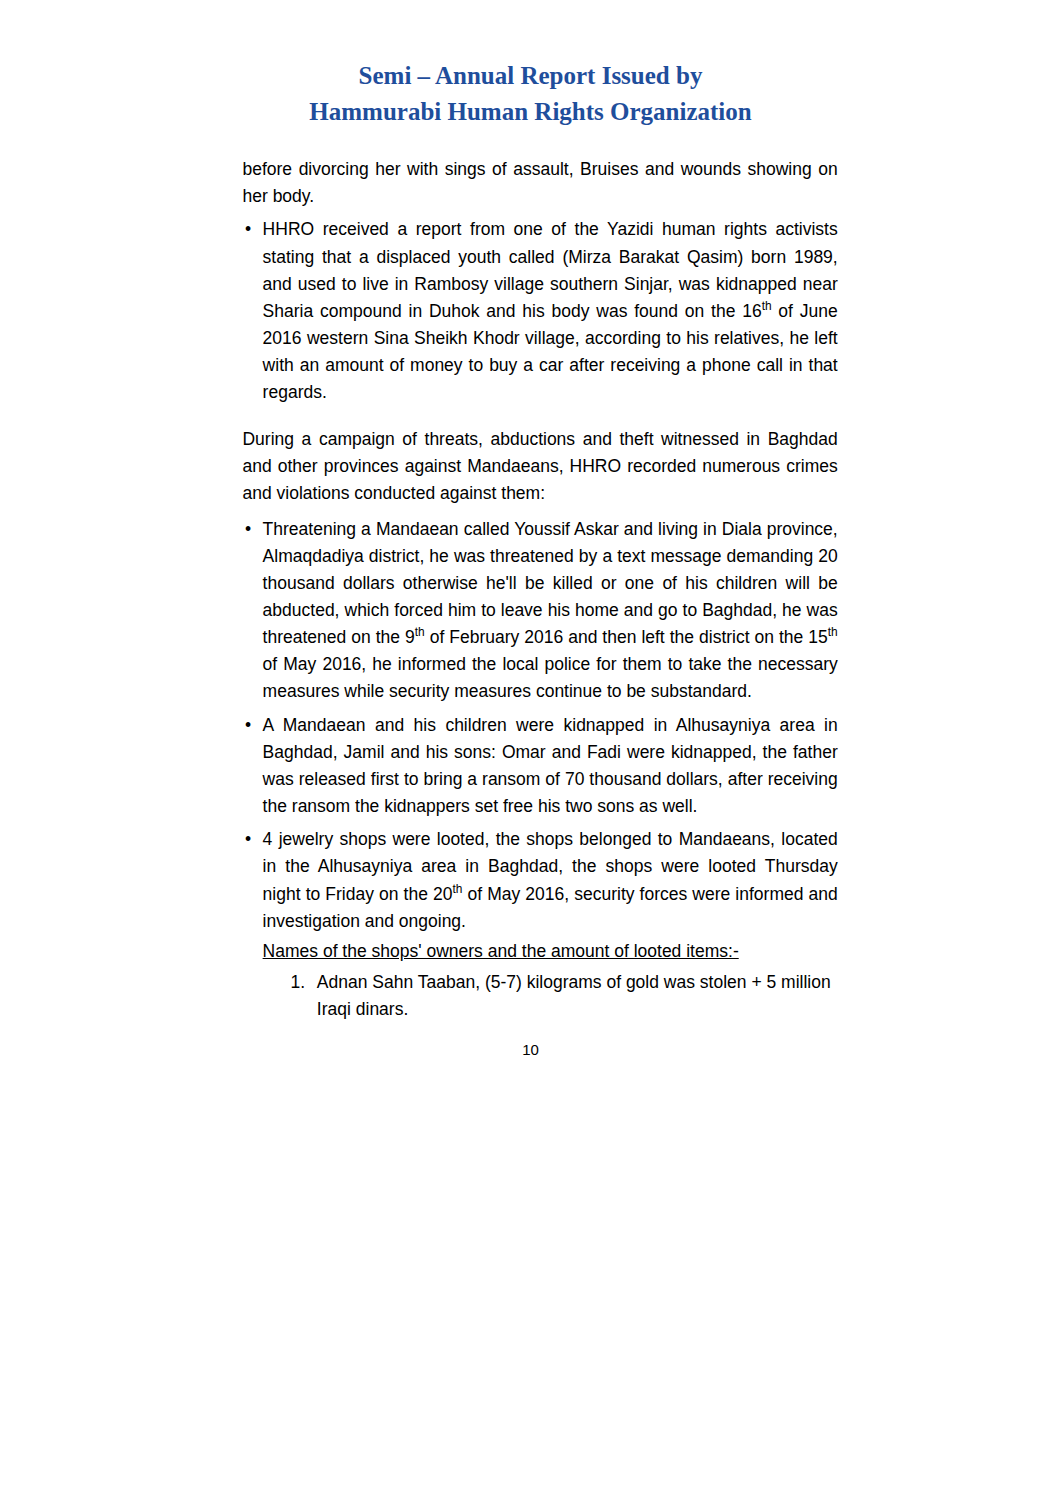Semi – Annual Report Issued by Hammurabi Human Rights Organization
before divorcing her with sings of assault, Bruises and wounds showing on her body.
HHRO received a report from one of the Yazidi human rights activists stating that a displaced youth called (Mirza Barakat Qasim) born 1989, and used to live in Rambosy village southern Sinjar, was kidnapped near Sharia compound in Duhok and his body was found on the 16th of June 2016 western Sina Sheikh Khodr village, according to his relatives, he left with an amount of money to buy a car after receiving a phone call in that regards.
During a campaign of threats, abductions and theft witnessed in Baghdad and other provinces against Mandaeans, HHRO recorded numerous crimes and violations conducted against them:
Threatening a Mandaean called Youssif Askar and living in Diala province, Almaqdadiya district, he was threatened by a text message demanding 20 thousand dollars otherwise he'll be killed or one of his children will be abducted, which forced him to leave his home and go to Baghdad, he was threatened on the 9th of February 2016 and then left the district on the 15th of May 2016, he informed the local police for them to take the necessary measures while security measures continue to be substandard.
A Mandaean and his children were kidnapped in Alhusayniya area in Baghdad, Jamil and his sons: Omar and Fadi were kidnapped, the father was released first to bring a ransom of 70 thousand dollars, after receiving the ransom the kidnappers set free his two sons as well.
4 jewelry shops were looted, the shops belonged to Mandaeans, located in the Alhusayniya area in Baghdad, the shops were looted Thursday night to Friday on the 20th of May 2016, security forces were informed and investigation and ongoing.
Names of the shops' owners and the amount of looted items:-
Adnan Sahn Taaban, (5-7) kilograms of gold was stolen + 5 million Iraqi dinars.
10